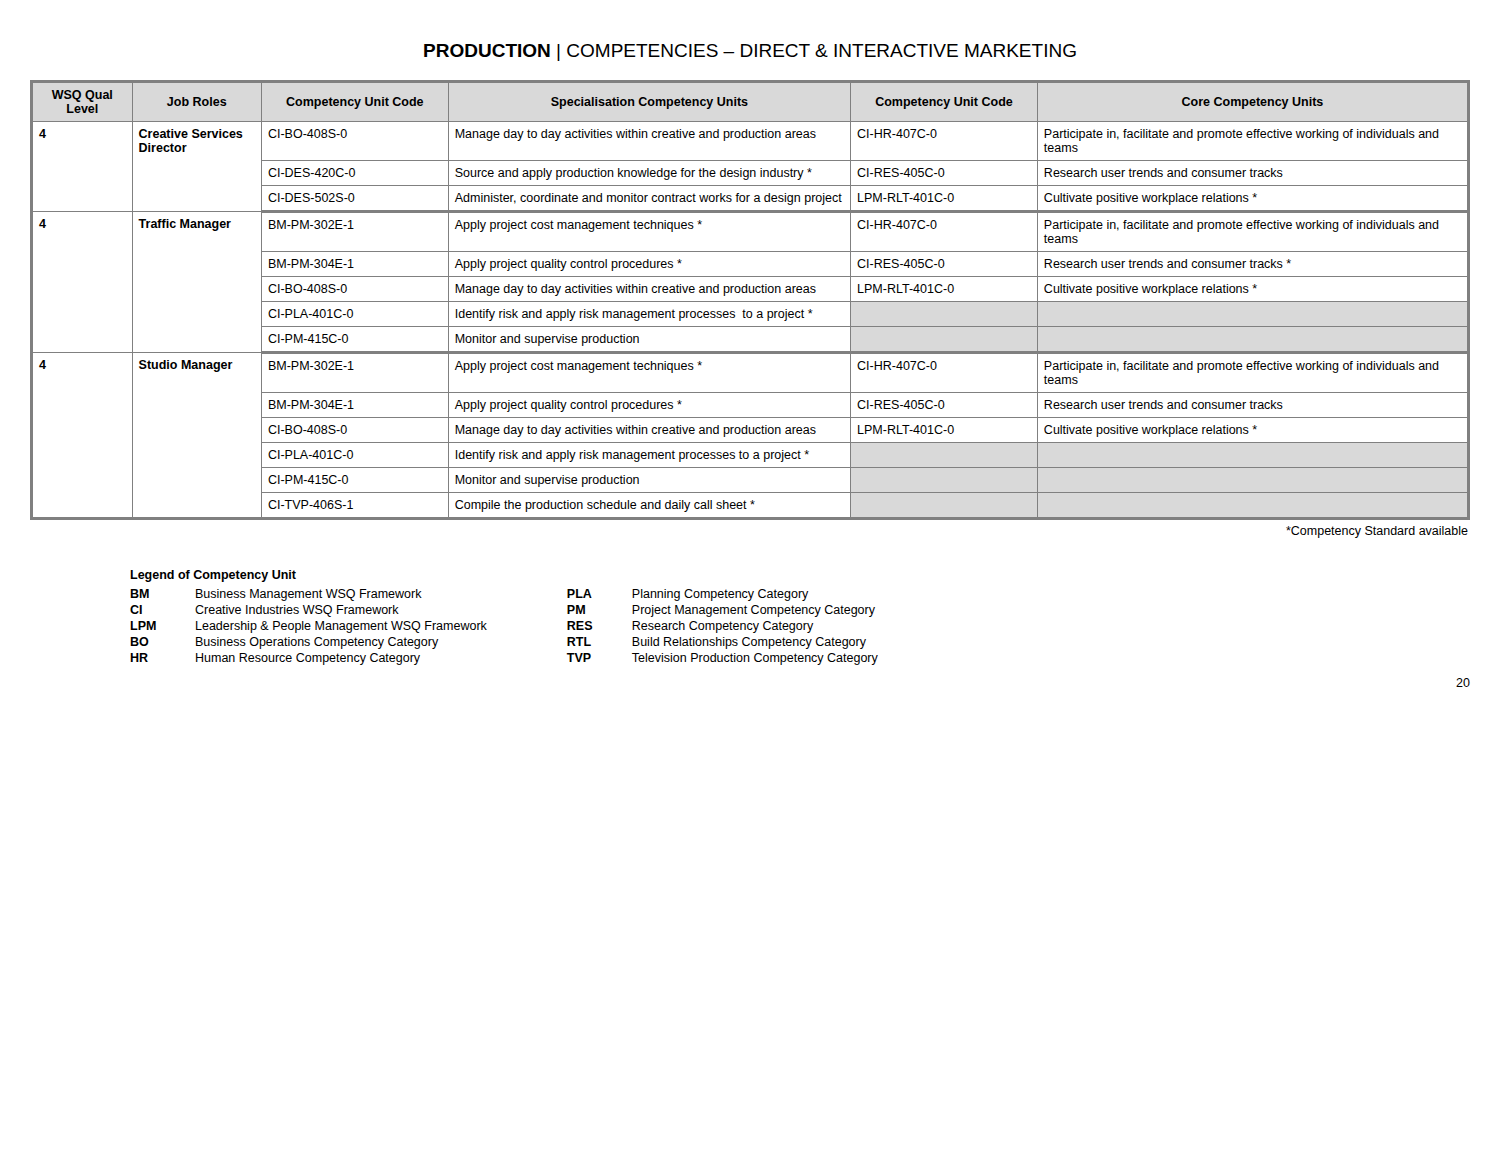PRODUCTION | COMPETENCIES – DIRECT & INTERACTIVE MARKETING
| WSQ Qual Level | Job Roles | Competency Unit Code | Specialisation Competency Units | Competency Unit Code | Core Competency Units |
| --- | --- | --- | --- | --- | --- |
| 4 | Creative Services Director | CI-BO-408S-0 | Manage day to day activities within creative and production areas | CI-HR-407C-0 | Participate in, facilitate and promote effective working of individuals and teams |
| CI-DES-420C-0 | Source and apply production knowledge for the design industry * | CI-RES-405C-0 | Research user trends and consumer tracks |
| CI-DES-502S-0 | Administer, coordinate and monitor contract works for a design project | LPM-RLT-401C-0 | Cultivate positive workplace relations * |
| 4 | Traffic Manager | BM-PM-302E-1 | Apply project cost management techniques * | CI-HR-407C-0 | Participate in, facilitate and promote effective working of individuals and teams |
| BM-PM-304E-1 | Apply project quality control procedures * | CI-RES-405C-0 | Research user trends and consumer tracks * |
| CI-BO-408S-0 | Manage day to day activities within creative and production areas | LPM-RLT-401C-0 | Cultivate positive workplace relations * |
| CI-PLA-401C-0 | Identify risk and apply risk management processes to a project * | | |
| CI-PM-415C-0 | Monitor and supervise production | | |
| 4 | Studio Manager | BM-PM-302E-1 | Apply project cost management techniques * | CI-HR-407C-0 | Participate in, facilitate and promote effective working of individuals and teams |
| BM-PM-304E-1 | Apply project quality control procedures * | CI-RES-405C-0 | Research user trends and consumer tracks |
| CI-BO-408S-0 | Manage day to day activities within creative and production areas | LPM-RLT-401C-0 | Cultivate positive workplace relations * |
| CI-PLA-401C-0 | Identify risk and apply risk management processes to a project * | | |
| CI-PM-415C-0 | Monitor and supervise production | | |
| CI-TVP-406S-1 | Compile the production schedule and daily call sheet * | | |
*Competency Standard available
Legend of Competency Unit
| BM | Business Management WSQ Framework | | PLA | Planning Competency Category |
| CI | Creative Industries WSQ Framework | | PM | Project Management Competency Category |
| LPM | Leadership & People Management WSQ Framework | | RES | Research Competency Category |
| BO | Business Operations Competency Category | | RTL | Build Relationships Competency Category |
| HR | Human Resource Competency Category | | TVP | Television Production Competency Category |
20